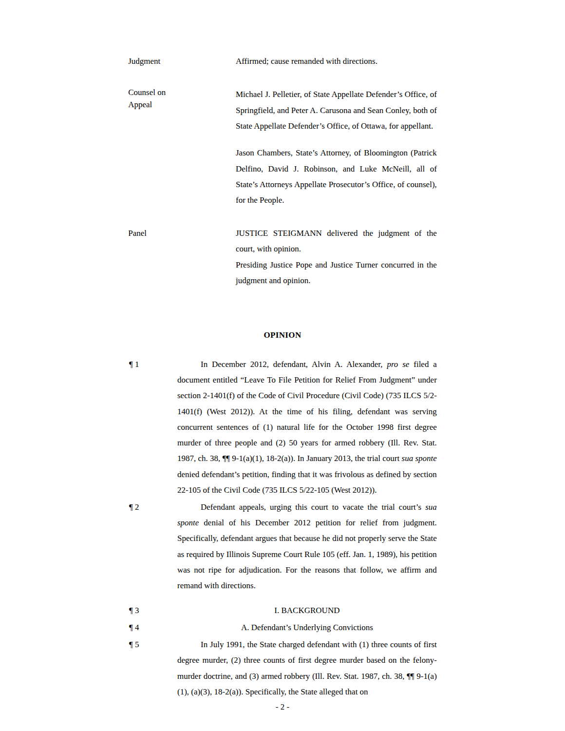| Judgment | Affirmed; cause remanded with directions. |
| Counsel on Appeal | Michael J. Pelletier, of State Appellate Defender’s Office, of Springfield, and Peter A. Carusona and Sean Conley, both of State Appellate Defender’s Office, of Ottawa, for appellant. Jason Chambers, State’s Attorney, of Bloomington (Patrick Delfino, David J. Robinson, and Luke McNeill, all of State’s Attorneys Appellate Prosecutor’s Office, of counsel), for the People. |
| Panel | JUSTICE STEIGMANN delivered the judgment of the court, with opinion. Presiding Justice Pope and Justice Turner concurred in the judgment and opinion. |
OPINION
¶ 1
In December 2012, defendant, Alvin A. Alexander, pro se filed a document entitled “Leave To File Petition for Relief From Judgment” under section 2-1401(f) of the Code of Civil Procedure (Civil Code) (735 ILCS 5/2-1401(f) (West 2012)). At the time of his filing, defendant was serving concurrent sentences of (1) natural life for the October 1998 first degree murder of three people and (2) 50 years for armed robbery (Ill. Rev. Stat. 1987, ch. 38, ¶¶ 9-1(a)(1), 18-2(a)). In January 2013, the trial court sua sponte denied defendant’s petition, finding that it was frivolous as defined by section 22-105 of the Civil Code (735 ILCS 5/22-105 (West 2012)).
¶ 2
Defendant appeals, urging this court to vacate the trial court’s sua sponte denial of his December 2012 petition for relief from judgment. Specifically, defendant argues that because he did not properly serve the State as required by Illinois Supreme Court Rule 105 (eff. Jan. 1, 1989), his petition was not ripe for adjudication. For the reasons that follow, we affirm and remand with directions.
¶ 3
I. BACKGROUND
¶ 4
A. Defendant’s Underlying Convictions
¶ 5
In July 1991, the State charged defendant with (1) three counts of first degree murder, (2) three counts of first degree murder based on the felony-murder doctrine, and (3) armed robbery (Ill. Rev. Stat. 1987, ch. 38, ¶¶ 9-1(a)(1), (a)(3), 18-2(a)). Specifically, the State alleged that on
- 2 -